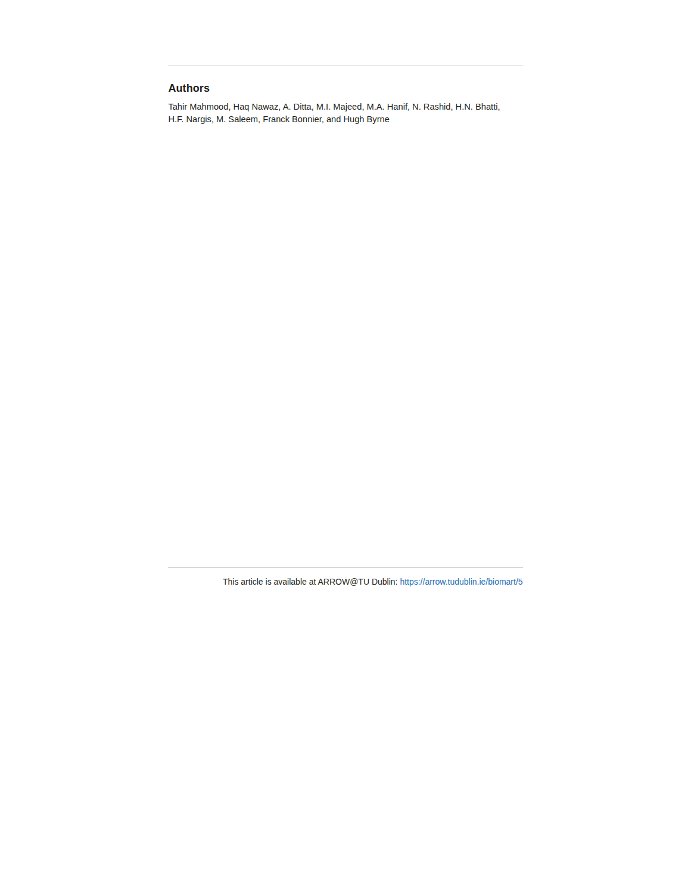Authors
Tahir Mahmood, Haq Nawaz, A. Ditta, M.I. Majeed, M.A. Hanif, N. Rashid, H.N. Bhatti, H.F. Nargis, M. Saleem, Franck Bonnier, and Hugh Byrne
This article is available at ARROW@TU Dublin: https://arrow.tudublin.ie/biomart/5